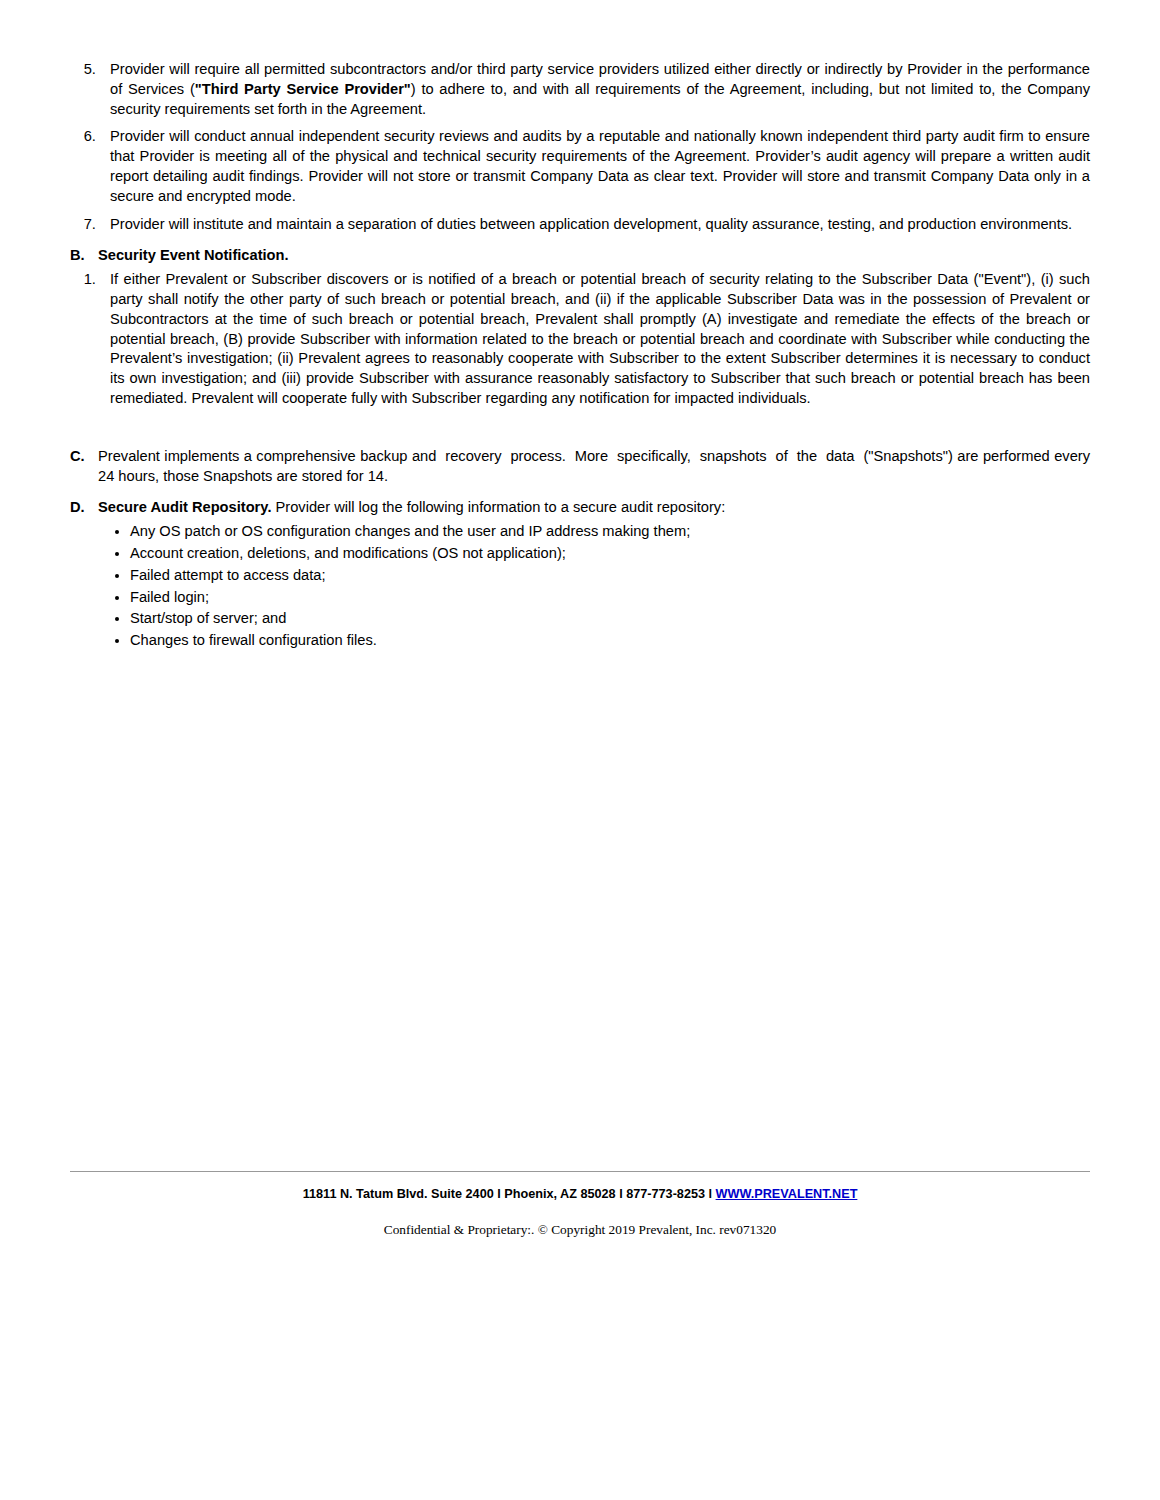Provider will require all permitted subcontractors and/or third party service providers utilized either directly or indirectly by Provider in the performance of Services ("Third Party Service Provider") to adhere to, and with all requirements of the Agreement, including, but not limited to, the Company security requirements set forth in the Agreement.
Provider will conduct annual independent security reviews and audits by a reputable and nationally known independent third party audit firm to ensure that Provider is meeting all of the physical and technical security requirements of the Agreement. Provider’s audit agency will prepare a written audit report detailing audit findings. Provider will not store or transmit Company Data as clear text. Provider will store and transmit Company Data only in a secure and encrypted mode.
Provider will institute and maintain a separation of duties between application development, quality assurance, testing, and production environments.
B.
Security Event Notification.
If either Prevalent or Subscriber discovers or is notified of a breach or potential breach of security relating to the Subscriber Data ("Event"), (i) such party shall notify the other party of such breach or potential breach, and (ii) if the applicable Subscriber Data was in the possession of Prevalent or Subcontractors at the time of such breach or potential breach, Prevalent shall promptly (A) investigate and remediate the effects of the breach or potential breach, (B) provide Subscriber with information related to the breach or potential breach and coordinate with Subscriber while conducting the Prevalent’s investigation; (ii) Prevalent agrees to reasonably cooperate with Subscriber to the extent Subscriber determines it is necessary to conduct its own investigation; and (iii) provide Subscriber with assurance reasonably satisfactory to Subscriber that such breach or potential breach has been remediated. Prevalent will cooperate fully with Subscriber regarding any notification for impacted individuals.
C.
Prevalent implements a comprehensive backup and recovery process. More specifically, snapshots of the data ("Snapshots") are performed every 24 hours, those Snapshots are stored for 14.
D.
Secure Audit Repository. Provider will log the following information to a secure audit repository:
Any OS patch or OS configuration changes and the user and IP address making them;
Account creation, deletions, and modifications (OS not application);
Failed attempt to access data;
Failed login;
Start/stop of server; and
Changes to firewall configuration files.
11811 N. Tatum Blvd. Suite 2400 l Phoenix, AZ 85028 l 877-773-8253 l WWW.PREVALENT.NET
Confidential & Proprietary:. © Copyright 2019 Prevalent, Inc. rev071320